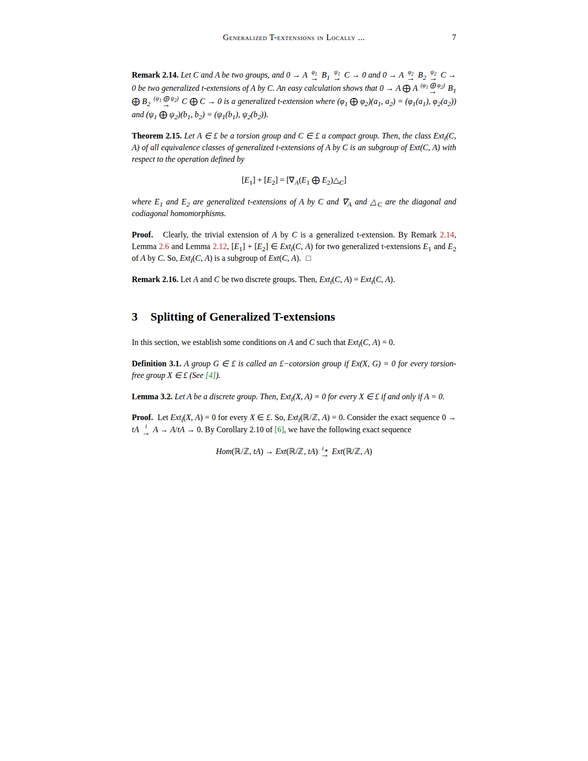Generalized T-extensions in Locally ... 7
Remark 2.14. Let C and A be two groups, and 0 → A φ1→ B1 ψ1→ C → 0 and 0 → A φ2→ B2 ψ2→ C → 0 be two generalized t-extensions of A by C. An easy calculation shows that 0 → A ⨁ A (φ1 ⨁ φ2)→ B1 ⨁ B2 (ψ1 ⨁ ψ2)→ C ⨁ C → 0 is a generalized t-extension where (φ1 ⨁ φ2)(a1, a2) = (φ1(a1), φ2(a2)) and (ψ1 ⨁ ψ2)(b1, b2) = (ψ1(b1), ψ2(b2)).
Theorem 2.15. Let A ∈ £ be a torsion group and C ∈ £ a compact group. Then, the class Extt̄(C, A) of all equivalence classes of generalized t-extensions of A by C is an subgroup of Ext(C, A) with respect to the operation defined by
[E1] + [E2] = [∇A(E1 ⨁ E2)△C]
where E1 and E2 are generalized t-extensions of A by C and ∇A and △C are the diagonal and codiagonal homomorphisms.
Proof. Clearly, the trivial extension of A by C is a generalized t-extension. By Remark 2.14, Lemma 2.6 and Lemma 2.12, [E1] + [E2] ∈ Extt̄(C, A) for two generalized t-extensions E1 and E2 of A by C. So, Extt̄(C, A) is a subgroup of Ext(C, A).□
Remark 2.16. Let A and C be two discrete groups. Then, Extt̄(C, A) = Extt(C, A).
3 Splitting of Generalized T-extensions
In this section, we establish some conditions on A and C such that Extt̄(C, A) = 0.
Definition 3.1. A group G ∈ £ is called an £−cotorsion group if Ex(X, G) = 0 for every torsion-free group X ∈ £ (See [4]).
Lemma 3.2. Let A be a discrete group. Then, Extt̄(X, A) = 0 for every X ∈ £ if and only if A = 0.
Proof. Let Extt̄(X, A) = 0 for every X ∈ £. So, Extt̄(ℝ/ℤ, A) = 0. Consider the exact sequence 0 → tA i→ A → A/tA → 0. By Corollary 2.10 of [6], we have the following exact sequence
Hom(ℝ/ℤ, tA) → Ext(ℝ/ℤ, tA) i∗→ Ext(ℝ/ℤ, A)